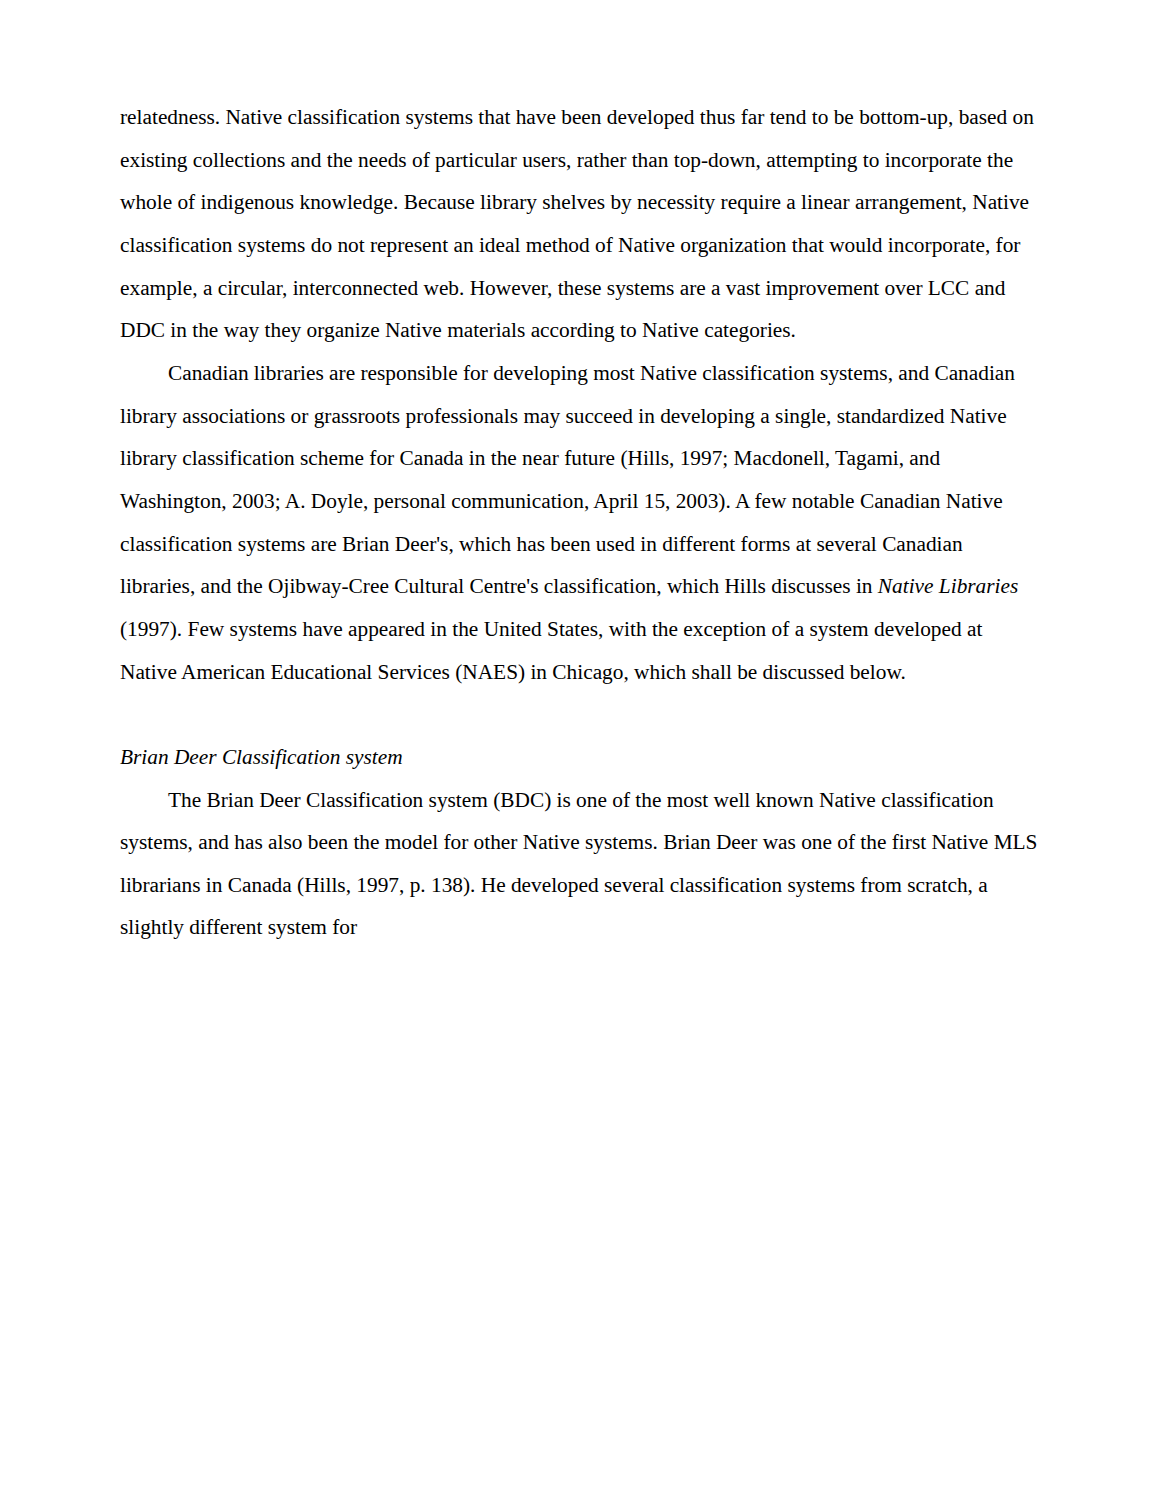relatedness. Native classification systems that have been developed thus far tend to be bottom-up, based on existing collections and the needs of particular users, rather than top-down, attempting to incorporate the whole of indigenous knowledge. Because library shelves by necessity require a linear arrangement, Native classification systems do not represent an ideal method of Native organization that would incorporate, for example, a circular, interconnected web. However, these systems are a vast improvement over LCC and DDC in the way they organize Native materials according to Native categories.
Canadian libraries are responsible for developing most Native classification systems, and Canadian library associations or grassroots professionals may succeed in developing a single, standardized Native library classification scheme for Canada in the near future (Hills, 1997; Macdonell, Tagami, and Washington, 2003; A. Doyle, personal communication, April 15, 2003). A few notable Canadian Native classification systems are Brian Deer's, which has been used in different forms at several Canadian libraries, and the Ojibway-Cree Cultural Centre's classification, which Hills discusses in Native Libraries (1997). Few systems have appeared in the United States, with the exception of a system developed at Native American Educational Services (NAES) in Chicago, which shall be discussed below.
Brian Deer Classification system
The Brian Deer Classification system (BDC) is one of the most well known Native classification systems, and has also been the model for other Native systems. Brian Deer was one of the first Native MLS librarians in Canada (Hills, 1997, p. 138). He developed several classification systems from scratch, a slightly different system for